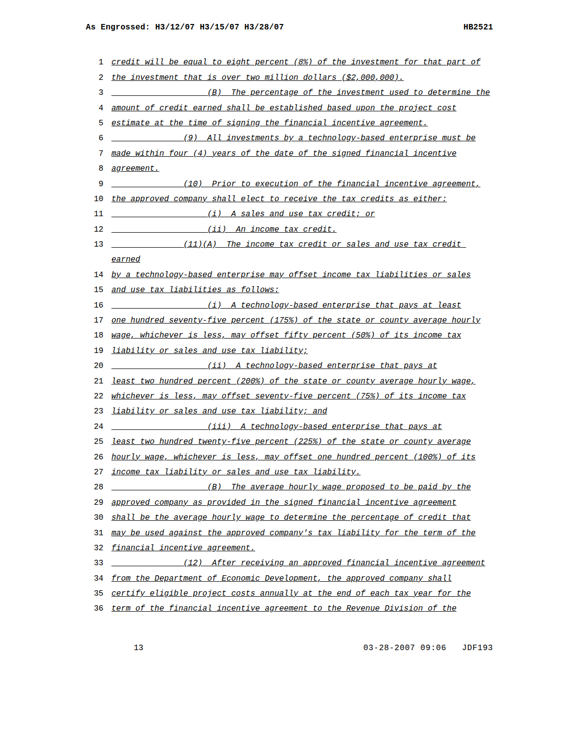As Engrossed: H3/12/07 H3/15/07 H3/28/07 HB2521
credit will be equal to eight percent (8%) of the investment for that part of
the investment that is over two million dollars ($2,000,000).
(B) The percentage of the investment used to determine the
amount of credit earned shall be established based upon the project cost
estimate at the time of signing the financial incentive agreement.
(9) All investments by a technology-based enterprise must be
made within four (4) years of the date of the signed financial incentive
agreement.
(10) Prior to execution of the financial incentive agreement,
the approved company shall elect to receive the tax credits as either:
(i) A sales and use tax credit; or
(ii) An income tax credit.
(11)(A) The income tax credit or sales and use tax credit earned
by a technology-based enterprise may offset income tax liabilities or sales
and use tax liabilities as follows:
(i) A technology-based enterprise that pays at least
one hundred seventy-five percent (175%) of the state or county average hourly
wage, whichever is less, may offset fifty percent (50%) of its income tax
liability or sales and use tax liability;
(ii) A technology-based enterprise that pays at
least two hundred percent (200%) of the state or county average hourly wage,
whichever is less, may offset seventy-five percent (75%) of its income tax
liability or sales and use tax liability; and
(iii) A technology-based enterprise that pays at
least two hundred twenty-five percent (225%) of the state or county average
hourly wage, whichever is less, may offset one hundred percent (100%) of its
income tax liability or sales and use tax liability.
(B) The average hourly wage proposed to be paid by the
approved company as provided in the signed financial incentive agreement
shall be the average hourly wage to determine the percentage of credit that
may be used against the approved company's tax liability for the term of the
financial incentive agreement.
(12) After receiving an approved financial incentive agreement
from the Department of Economic Development, the approved company shall
certify eligible project costs annually at the end of each tax year for the
term of the financial incentive agreement to the Revenue Division of the
13 03-28-2007 09:06 JDF193